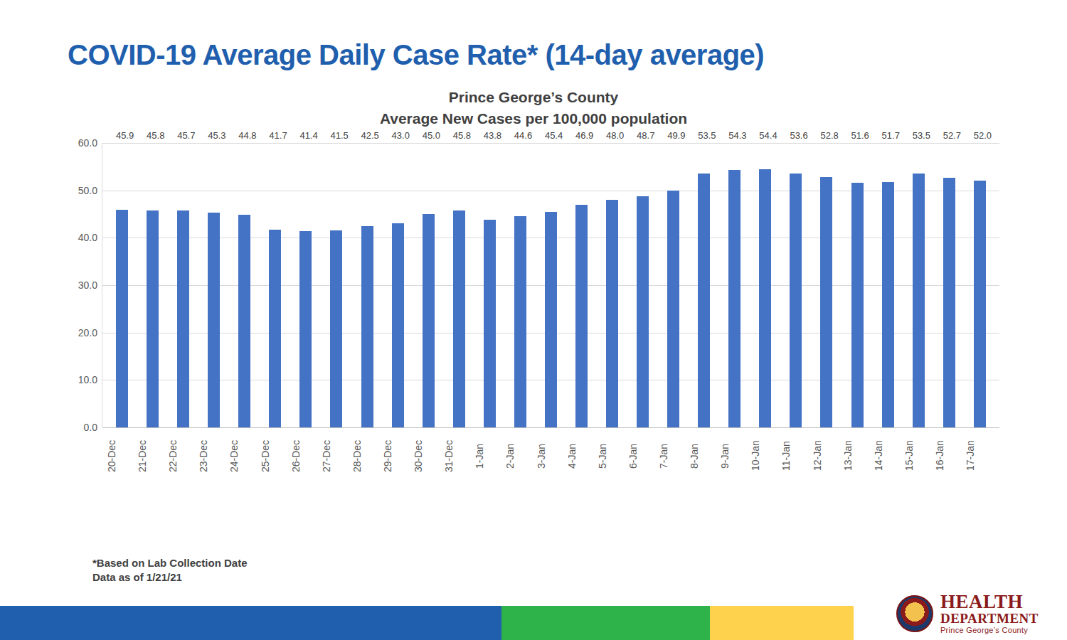COVID-19 Average Daily Case Rate* (14-day average)
Prince George’s County
Average New Cases per 100,000 population
60.0 50.0 40.0 30.0 20.0 10.0 0.0
45.9
45.8
45.7
45.3
44.8
41.7
41.4
41.5
42.5
43.0
45.0
45.8
43.8
44.6
45.4
46.9
48.0
48.7
49.9
53.5
54.3
54.4
53.6
52.8
51.6
51.7
53.5
52.7
52.0
20-Dec
21-Dec
22-Dec
23-Dec
24-Dec
25-Dec
26-Dec
27-Dec
28-Dec
29-Dec
30-Dec
31-Dec
1-Jan
2-Jan
3-Jan
4-Jan
5-Jan
6-Jan
7-Jan
8-Jan
9-Jan
10-Jan
11-Jan
12-Jan
13-Jan
14-Jan
15-Jan
16-Jan
17-Jan
*Based on Lab Collection Date
Data as of 1/21/21
HEALTH
DEPARTMENT
Prince George’s County